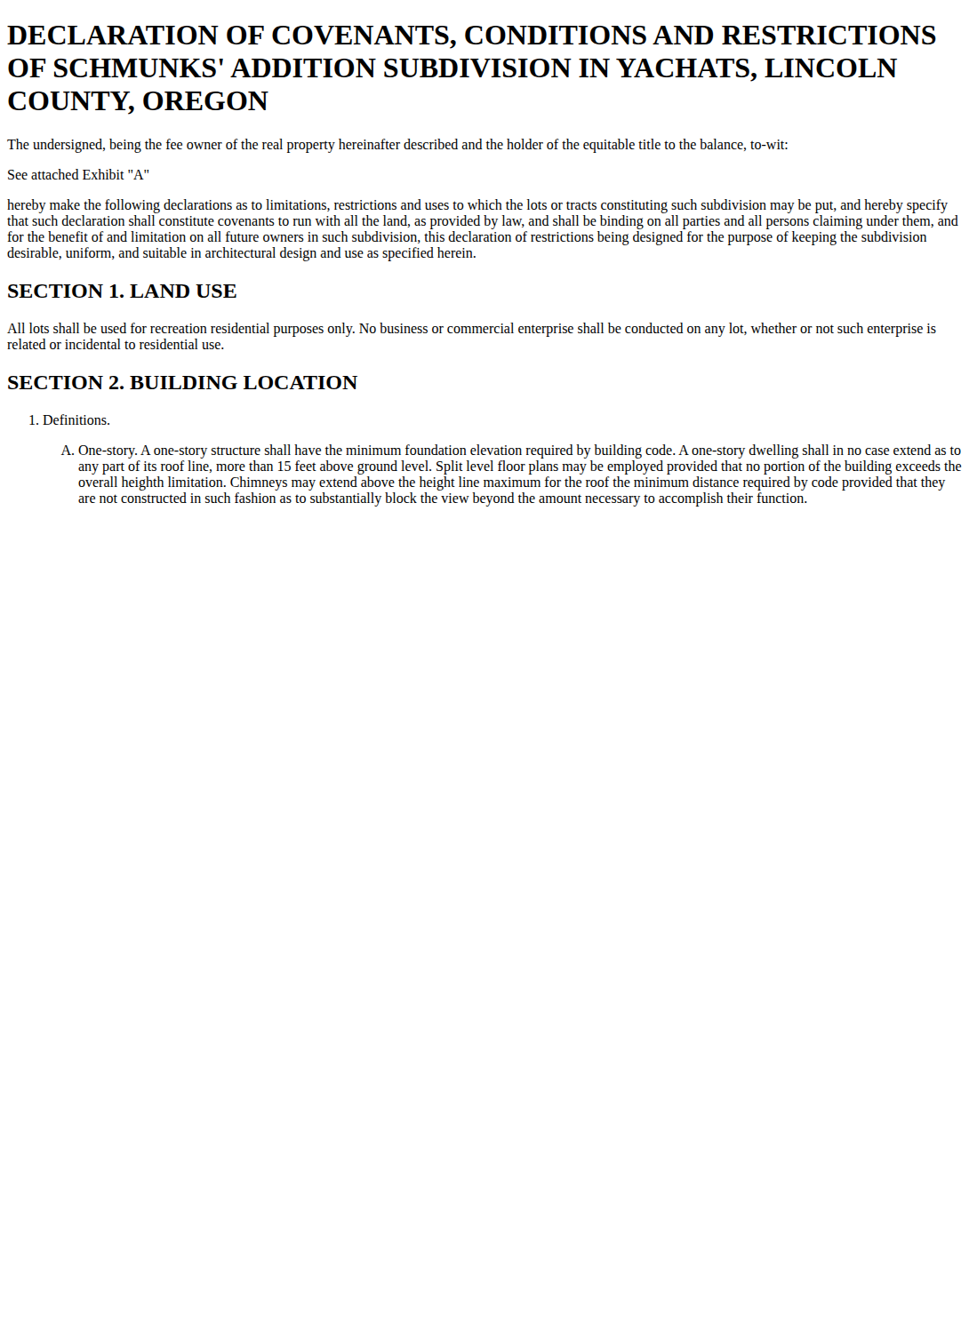DECLARATION OF COVENANTS, CONDITIONS AND RESTRICTIONS OF SCHMUNKS' ADDITION SUBDIVISION IN YACHATS, LINCOLN COUNTY, OREGON
The undersigned, being the fee owner of the real property hereinafter described and the holder of the equitable title to the balance, to-wit:
See attached Exhibit "A"
hereby make the following declarations as to limitations, restrictions and uses to which the lots or tracts constituting such subdivision may be put, and hereby specify that such declaration shall constitute covenants to run with all the land, as provided by law, and shall be binding on all parties and all persons claiming under them, and for the benefit of and limitation on all future owners in such subdivision, this declaration of restrictions being designed for the purpose of keeping the subdivision desirable, uniform, and suitable in architectural design and use as specified herein.
SECTION 1. LAND USE
All lots shall be used for recreation residential purposes only. No business or commercial enterprise shall be conducted on any lot, whether or not such enterprise is related or incidental to residential use.
SECTION 2. BUILDING LOCATION
Definitions.
One-story. A one-story structure shall have the minimum foundation elevation required by building code. A one-story dwelling shall in no case extend as to any part of its roof line, more than 15 feet above ground level. Split level floor plans may be employed provided that no portion of the building exceeds the overall heighth limitation. Chimneys may extend above the height line maximum for the roof the minimum distance required by code provided that they are not constructed in such fashion as to substantially block the view beyond the amount necessary to accomplish their function.